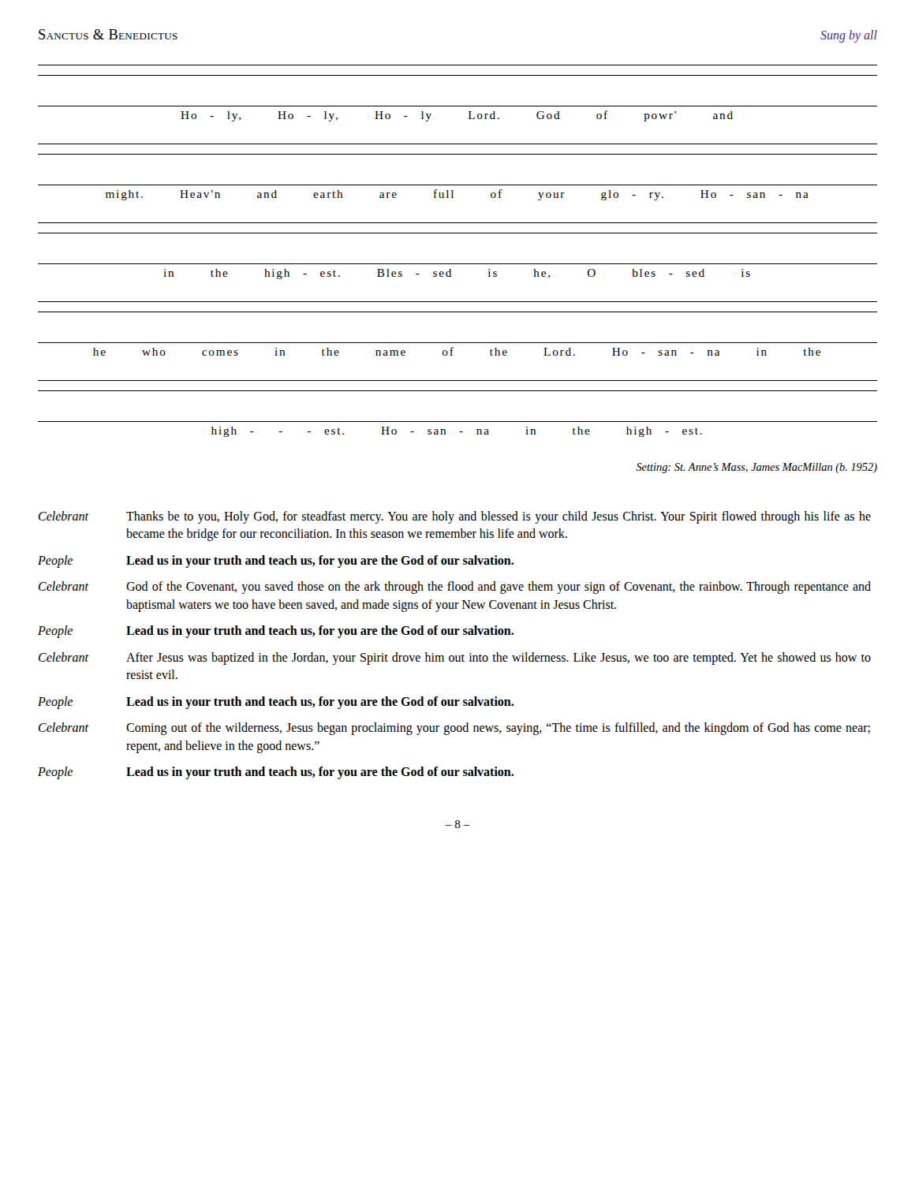Sanctus & Benedictus Sung by all
Ho - ly, Ho - ly, Ho - ly Lord. God of powr' and
might. Heav'n and earth are full of your glo - ry. Ho - san - na
in the high - est. Bles - sed is he, O bles - sed is
he who comes in the name of the Lord. Ho - san - na in the
high - - - est. Ho - san - na in the high - est.
Setting: St. Anne’s Mass, James MacMillan (b. 1952)
| Celebrant | Thanks be to you, Holy God, for steadfast mercy. You are holy and blessed is your child Jesus Christ. Your Spirit flowed through his life as he became the bridge for our reconciliation. In this season we remember his life and work. |
| People | Lead us in your truth and teach us, for you are the God of our salvation. |
| Celebrant | God of the Covenant, you saved those on the ark through the flood and gave them your sign of Covenant, the rainbow. Through repentance and baptismal waters we too have been saved, and made signs of your New Covenant in Jesus Christ. |
| People | Lead us in your truth and teach us, for you are the God of our salvation. |
| Celebrant | After Jesus was baptized in the Jordan, your Spirit drove him out into the wilderness. Like Jesus, we too are tempted. Yet he showed us how to resist evil. |
| People | Lead us in your truth and teach us, for you are the God of our salvation. |
| Celebrant | Coming out of the wilderness, Jesus began proclaiming your good news, saying, “The time is fulfilled, and the kingdom of God has come near; repent, and believe in the good news.” |
| People | Lead us in your truth and teach us, for you are the God of our salvation. |
– 8 –